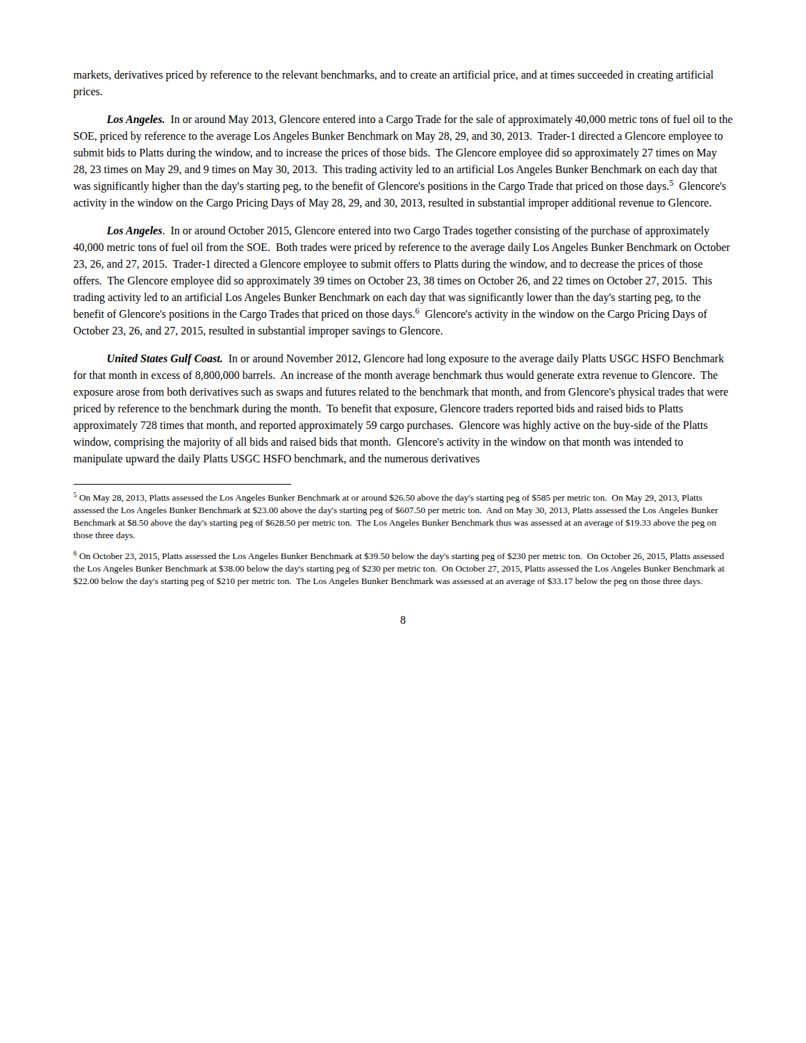markets, derivatives priced by reference to the relevant benchmarks, and to create an artificial price, and at times succeeded in creating artificial prices.
Los Angeles. In or around May 2013, Glencore entered into a Cargo Trade for the sale of approximately 40,000 metric tons of fuel oil to the SOE, priced by reference to the average Los Angeles Bunker Benchmark on May 28, 29, and 30, 2013. Trader-1 directed a Glencore employee to submit bids to Platts during the window, and to increase the prices of those bids. The Glencore employee did so approximately 27 times on May 28, 23 times on May 29, and 9 times on May 30, 2013. This trading activity led to an artificial Los Angeles Bunker Benchmark on each day that was significantly higher than the day's starting peg, to the benefit of Glencore's positions in the Cargo Trade that priced on those days.5 Glencore's activity in the window on the Cargo Pricing Days of May 28, 29, and 30, 2013, resulted in substantial improper additional revenue to Glencore.
Los Angeles. In or around October 2015, Glencore entered into two Cargo Trades together consisting of the purchase of approximately 40,000 metric tons of fuel oil from the SOE. Both trades were priced by reference to the average daily Los Angeles Bunker Benchmark on October 23, 26, and 27, 2015. Trader-1 directed a Glencore employee to submit offers to Platts during the window, and to decrease the prices of those offers. The Glencore employee did so approximately 39 times on October 23, 38 times on October 26, and 22 times on October 27, 2015. This trading activity led to an artificial Los Angeles Bunker Benchmark on each day that was significantly lower than the day's starting peg, to the benefit of Glencore's positions in the Cargo Trades that priced on those days.6 Glencore's activity in the window on the Cargo Pricing Days of October 23, 26, and 27, 2015, resulted in substantial improper savings to Glencore.
United States Gulf Coast. In or around November 2012, Glencore had long exposure to the average daily Platts USGC HSFO Benchmark for that month in excess of 8,800,000 barrels. An increase of the month average benchmark thus would generate extra revenue to Glencore. The exposure arose from both derivatives such as swaps and futures related to the benchmark that month, and from Glencore's physical trades that were priced by reference to the benchmark during the month. To benefit that exposure, Glencore traders reported bids and raised bids to Platts approximately 728 times that month, and reported approximately 59 cargo purchases. Glencore was highly active on the buy-side of the Platts window, comprising the majority of all bids and raised bids that month. Glencore's activity in the window on that month was intended to manipulate upward the daily Platts USGC HSFO benchmark, and the numerous derivatives
5 On May 28, 2013, Platts assessed the Los Angeles Bunker Benchmark at or around $26.50 above the day's starting peg of $585 per metric ton. On May 29, 2013, Platts assessed the Los Angeles Bunker Benchmark at $23.00 above the day's starting peg of $607.50 per metric ton. And on May 30, 2013, Platts assessed the Los Angeles Bunker Benchmark at $8.50 above the day's starting peg of $628.50 per metric ton. The Los Angeles Bunker Benchmark thus was assessed at an average of $19.33 above the peg on those three days.
6 On October 23, 2015, Platts assessed the Los Angeles Bunker Benchmark at $39.50 below the day's starting peg of $230 per metric ton. On October 26, 2015, Platts assessed the Los Angeles Bunker Benchmark at $38.00 below the day's starting peg of $230 per metric ton. On October 27, 2015, Platts assessed the Los Angeles Bunker Benchmark at $22.00 below the day's starting peg of $210 per metric ton. The Los Angeles Bunker Benchmark was assessed at an average of $33.17 below the peg on those three days.
8